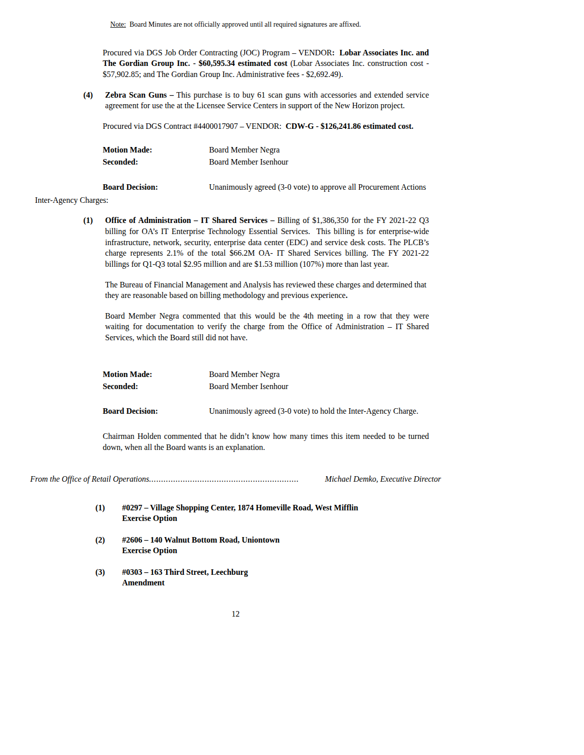Note: Board Minutes are not officially approved until all required signatures are affixed.
Procured via DGS Job Order Contracting (JOC) Program – VENDOR: Lobar Associates Inc. and The Gordian Group Inc. - $60,595.34 estimated cost (Lobar Associates Inc. construction cost - $57,902.85; and The Gordian Group Inc. Administrative fees - $2,692.49).
(4) Zebra Scan Guns – This purchase is to buy 61 scan guns with accessories and extended service agreement for use the at the Licensee Service Centers in support of the New Horizon project.
Procured via DGS Contract #4400017907 – VENDOR: CDW-G - $126,241.86 estimated cost.
| Motion Made: | Board Member Negra |
| Seconded: | Board Member Isenhour |
| Board Decision: | Unanimously agreed (3-0 vote) to approve all Procurement Actions |
Inter-Agency Charges:
(1) Office of Administration – IT Shared Services – Billing of $1,386,350 for the FY 2021-22 Q3 billing for OA’s IT Enterprise Technology Essential Services. This billing is for enterprise-wide infrastructure, network, security, enterprise data center (EDC) and service desk costs. The PLCB’s charge represents 2.1% of the total $66.2M OA- IT Shared Services billing. The FY 2021-22 billings for Q1-Q3 total $2.95 million and are $1.53 million (107%) more than last year.
The Bureau of Financial Management and Analysis has reviewed these charges and determined that
they are reasonable based on billing methodology and previous experience.
Board Member Negra commented that this would be the 4th meeting in a row that they were waiting for documentation to verify the charge from the Office of Administration – IT Shared Services, which the Board still did not have.
| Motion Made: | Board Member Negra |
| Seconded: | Board Member Isenhour |
| Board Decision: | Unanimously agreed (3-0 vote) to hold the Inter-Agency Charge. |
Chairman Holden commented that he didn’t know how many times this item needed to be turned down, when all the Board wants is an explanation.
From the Office of Retail Operations .............................................................. Michael Demko, Executive Director
(1)#0297 – Village Shopping Center, 1874 Homeville Road, West Mifflin Exercise Option
(2)#2606 – 140 Walnut Bottom Road, Uniontown Exercise Option
(3)#0303 – 163 Third Street, Leechburg Amendment
12